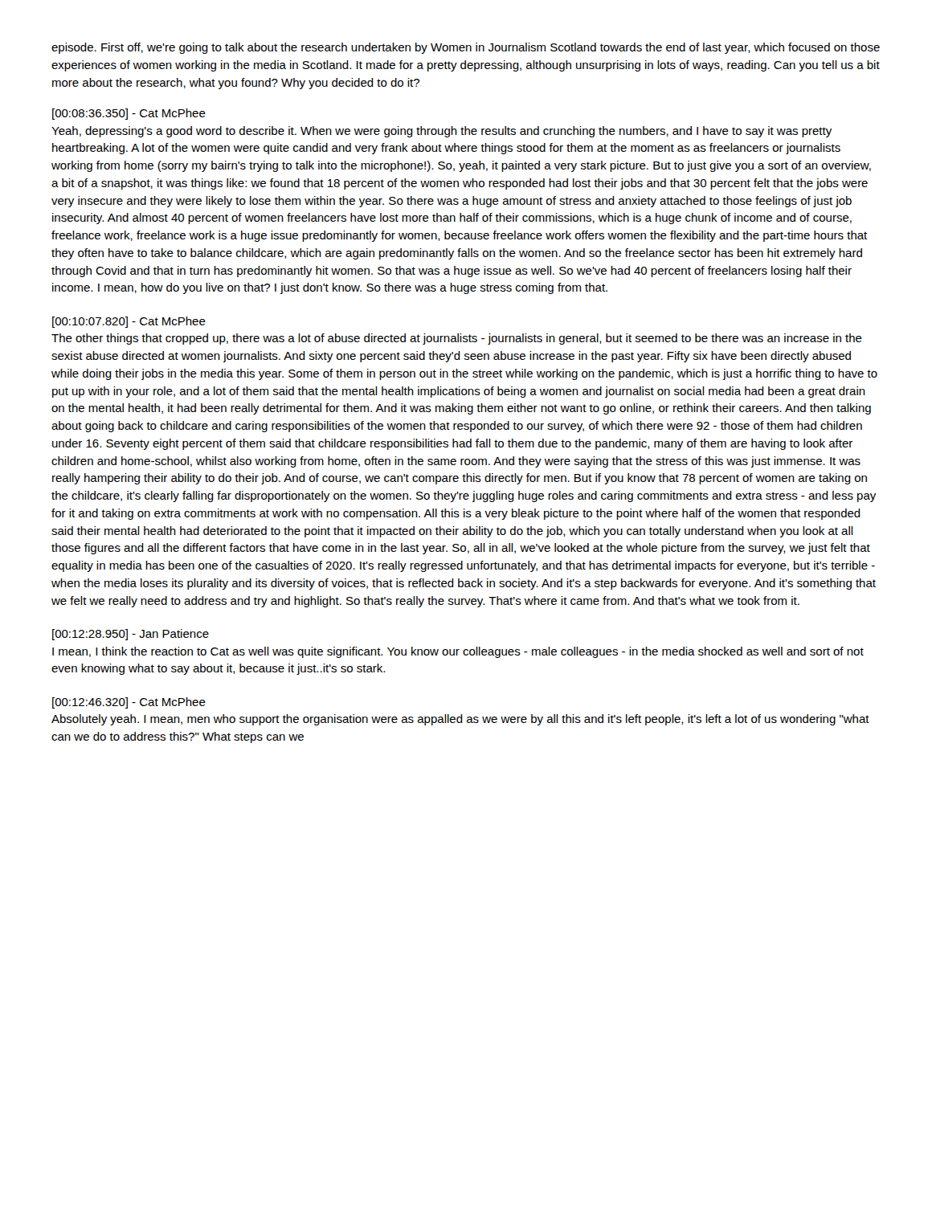episode. First off, we're going to talk about the research undertaken by Women in Journalism Scotland towards the end of last year, which focused on those experiences of women working in the media in Scotland. It made for a pretty depressing, although unsurprising in lots of ways, reading. Can you tell us a bit more about the research, what you found? Why you decided to do it?
[00:08:36.350] - Cat McPhee
Yeah, depressing's a good word to describe it. When we were going through the results and crunching the numbers, and I have to say it was pretty heartbreaking. A lot of the women were quite candid and very frank about where things stood for them at the moment as as freelancers or journalists working from home (sorry my bairn's trying to talk into the microphone!). So, yeah, it painted a very stark picture. But to just give you a sort of an overview, a bit of a snapshot, it was things like: we found that 18 percent of the women who responded had lost their jobs and that 30 percent felt that the jobs were very insecure and they were likely to lose them within the year. So there was a huge amount of stress and anxiety attached to those feelings of just job insecurity. And almost 40 percent of women freelancers have lost more than half of their commissions, which is a huge chunk of income and of course, freelance work, freelance work is a huge issue predominantly for women, because freelance work offers women the flexibility and the part-time hours that they often have to take to balance childcare, which are again predominantly falls on the women. And so the freelance sector has been hit extremely hard through Covid and that in turn has predominantly hit women. So that was a huge issue as well. So we've had 40 percent of freelancers losing half their income. I mean, how do you live on that? I just don't know. So there was a huge stress coming from that.
[00:10:07.820] - Cat McPhee
The other things that cropped up, there was a lot of abuse directed at journalists - journalists in general, but it seemed to be there was an increase in the sexist abuse directed at women journalists. And sixty one percent said they'd seen abuse increase in the past year. Fifty six have been directly abused while doing their jobs in the media this year. Some of them in person out in the street while working on the pandemic, which is just a horrific thing to have to put up with in your role, and a lot of them said that the mental health implications of being a women and journalist on social media had been a great drain on the mental health, it had been really detrimental for them. And it was making them either not want to go online, or rethink their careers. And then talking about going back to childcare and caring responsibilities of the women that responded to our survey, of which there were 92 - those of them had children under 16. Seventy eight percent of them said that childcare responsibilities had fall to them due to the pandemic, many of them are having to look after children and home-school, whilst also working from home, often in the same room. And they were saying that the stress of this was just immense. It was really hampering their ability to do their job. And of course, we can't compare this directly for men. But if you know that 78 percent of women are taking on the childcare, it's clearly falling far disproportionately on the women. So they're juggling huge roles and caring commitments and extra stress - and less pay for it and taking on extra commitments at work with no compensation. All this is a very bleak picture to the point where half of the women that responded said their mental health had deteriorated to the point that it impacted on their ability to do the job, which you can totally understand when you look at all those figures and all the different factors that have come in in the last year. So, all in all, we've looked at the whole picture from the survey, we just felt that equality in media has been one of the casualties of 2020. It's really regressed unfortunately, and that has detrimental impacts for everyone, but it's terrible - when the media loses its plurality and its diversity of voices, that is reflected back in society. And it's a step backwards for everyone. And it's something that we felt we really need to address and try and highlight. So that's really the survey. That's where it came from. And that's what we took from it.
[00:12:28.950] - Jan Patience
I mean, I think the reaction to Cat as well was quite significant. You know our colleagues - male colleagues - in the media shocked as well and sort of not even knowing what to say about it, because it just..it's so stark.
[00:12:46.320] - Cat McPhee
Absolutely yeah. I mean, men who support the organisation were as appalled as we were by all this and it's left people, it's left a lot of us wondering "what can we do to address this?" What steps can we